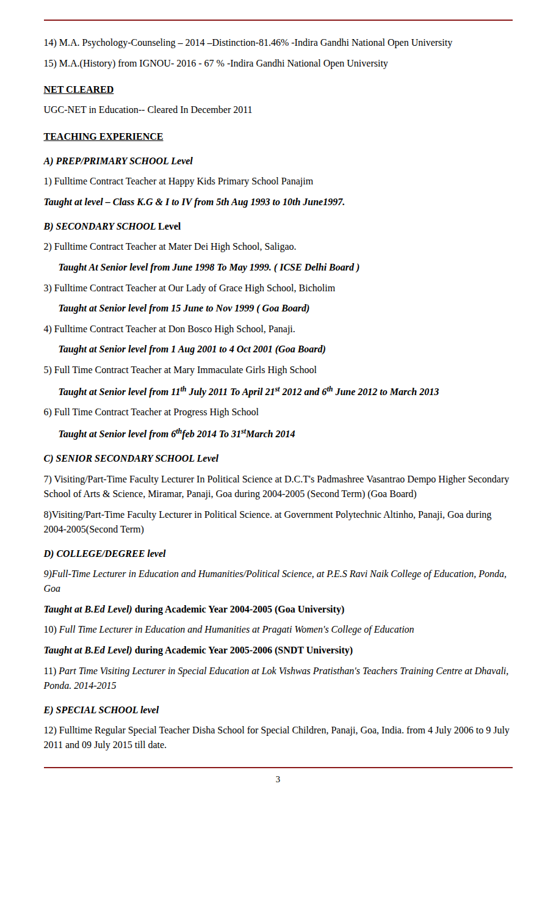14) M.A. Psychology-Counseling – 2014 –Distinction-81.46% -Indira Gandhi National Open University
15) M.A.(History) from IGNOU- 2016 - 67 % -Indira Gandhi National Open University
NET CLEARED
UGC-NET in Education-- Cleared In December 2011
TEACHING EXPERIENCE
A) PREP/PRIMARY SCHOOL Level
1) Fulltime Contract Teacher at Happy Kids Primary School Panajim
Taught at level – Class K.G & I to IV from 5th Aug 1993 to 10th June1997.
B) SECONDARY SCHOOL Level
2) Fulltime Contract Teacher at Mater Dei High School, Saligao.
Taught At Senior level from June 1998 To May 1999. ( ICSE Delhi Board )
3) Fulltime Contract Teacher at Our Lady of Grace High School, Bicholim
Taught at Senior level from 15 June to Nov 1999 ( Goa Board)
4) Fulltime Contract Teacher at Don Bosco High School, Panaji.
Taught at Senior level from 1 Aug 2001 to 4 Oct 2001 (Goa Board)
5) Full Time Contract Teacher at Mary Immaculate Girls High School
Taught at Senior level from 11th July 2011 To April 21st 2012 and 6th June 2012 to March 2013
6) Full Time Contract Teacher at Progress High School
Taught at Senior level from 6thfeb 2014 To 31stMarch 2014
C) SENIOR SECONDARY SCHOOL Level
7) Visiting/Part-Time Faculty Lecturer In Political Science at D.C.T's Padmashree Vasantrao Dempo Higher Secondary School of Arts & Science, Miramar, Panaji, Goa during 2004-2005 (Second Term) (Goa Board)
8)Visiting/Part-Time Faculty Lecturer in Political Science. at Government Polytechnic Altinho, Panaji, Goa during 2004-2005(Second Term)
D) COLLEGE/DEGREE level
9)Full-Time Lecturer in Education and Humanities/Political Science, at P.E.S Ravi Naik College of Education, Ponda, Goa
Taught at B.Ed Level) during Academic Year 2004-2005 (Goa University)
10) Full Time Lecturer in Education and Humanities at Pragati Women's College of Education
Taught at B.Ed Level) during Academic Year 2005-2006 (SNDT University)
11) Part Time Visiting Lecturer in Special Education at Lok Vishwas Pratisthan's Teachers Training Centre at Dhavali, Ponda. 2014-2015
E) SPECIAL SCHOOL level
12) Fulltime Regular Special Teacher Disha School for Special Children, Panaji, Goa, India. from 4 July 2006 to 9 July 2011 and 09 July 2015 till date.
3